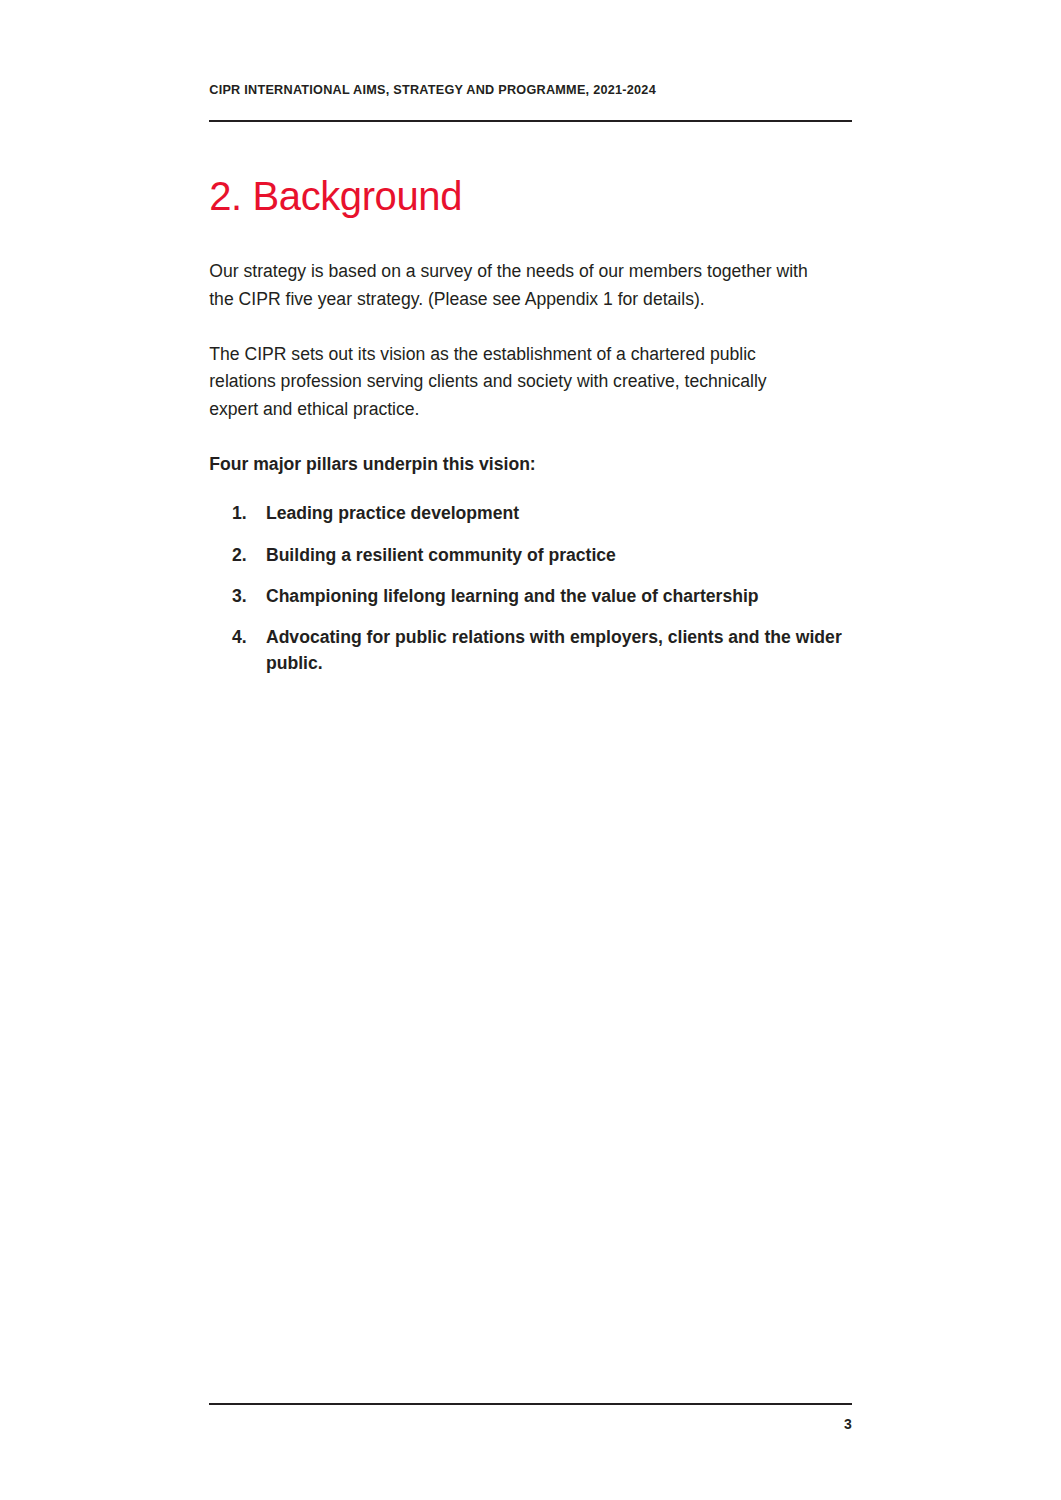CIPR International Aims, Strategy and Programme, 2021-2024
2. Background
Our strategy is based on a survey of the needs of our members together with the CIPR five year strategy. (Please see Appendix 1 for details).
The CIPR sets out its vision as the establishment of a chartered public relations profession serving clients and society with creative, technically expert and ethical practice.
Four major pillars underpin this vision:
Leading practice development
Building a resilient community of practice
Championing lifelong learning and the value of chartership
Advocating for public relations with employers, clients and the wider public.
3